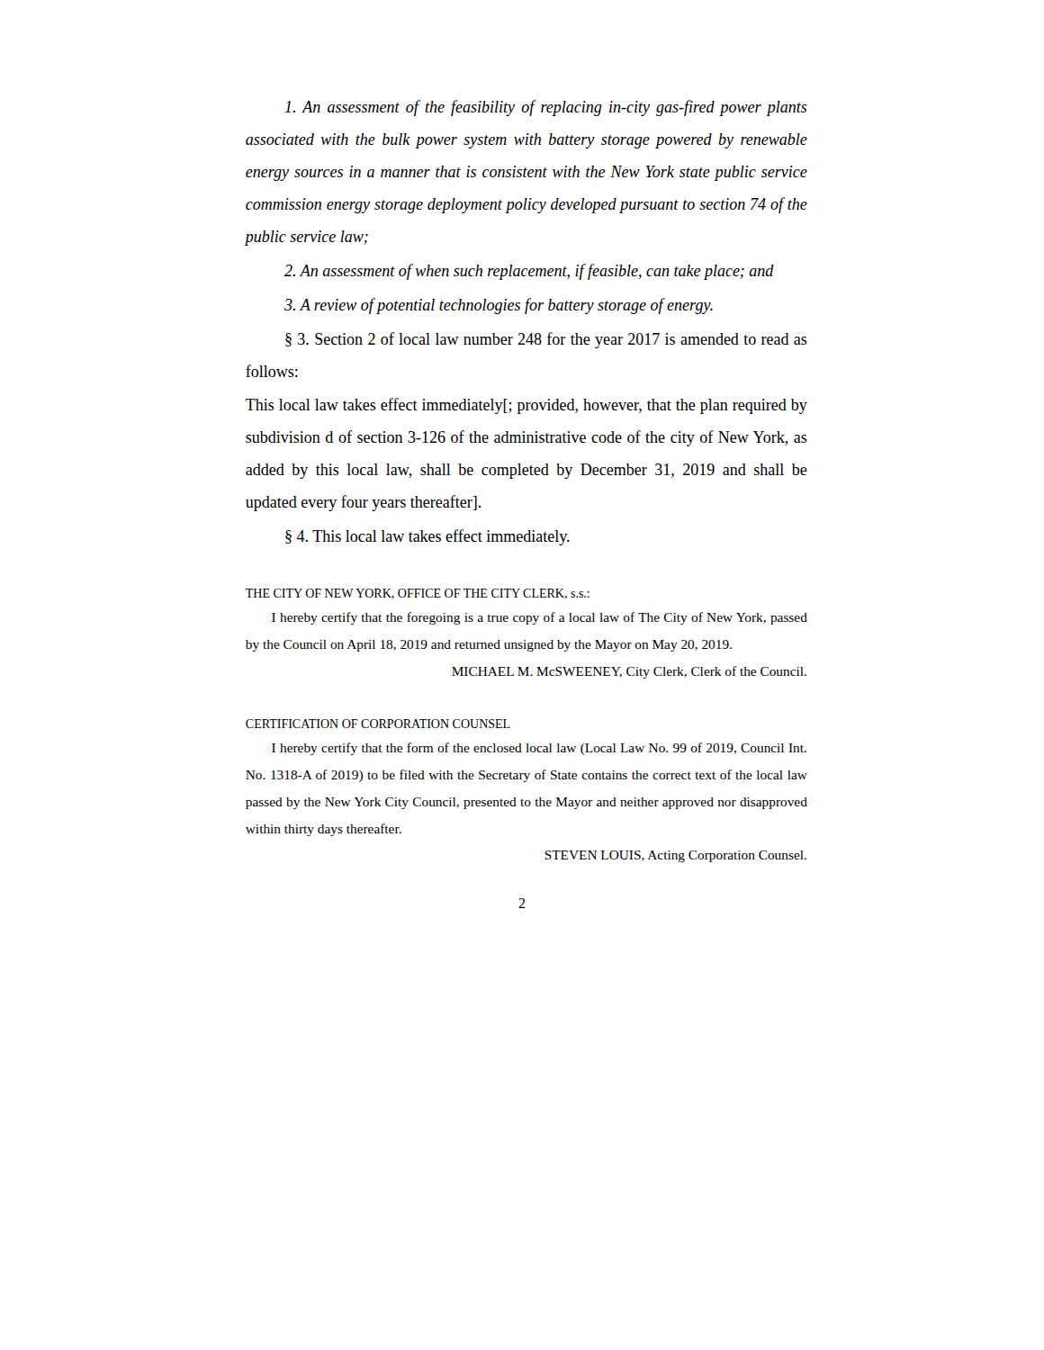1. An assessment of the feasibility of replacing in-city gas-fired power plants associated with the bulk power system with battery storage powered by renewable energy sources in a manner that is consistent with the New York state public service commission energy storage deployment policy developed pursuant to section 74 of the public service law;
2. An assessment of when such replacement, if feasible, can take place; and
3. A review of potential technologies for battery storage of energy.
§ 3. Section 2 of local law number 248 for the year 2017 is amended to read as follows:
This local law takes effect immediately[; provided, however, that the plan required by subdivision d of section 3-126 of the administrative code of the city of New York, as added by this local law, shall be completed by December 31, 2019 and shall be updated every four years thereafter].
§ 4. This local law takes effect immediately.
THE CITY OF NEW YORK, OFFICE OF THE CITY CLERK, s.s.:
I hereby certify that the foregoing is a true copy of a local law of The City of New York, passed by the Council on April 18, 2019 and returned unsigned by the Mayor on May 20, 2019.
MICHAEL M. McSWEENEY, City Clerk, Clerk of the Council.
CERTIFICATION OF CORPORATION COUNSEL
I hereby certify that the form of the enclosed local law (Local Law No. 99 of 2019, Council Int. No. 1318-A of 2019) to be filed with the Secretary of State contains the correct text of the local law passed by the New York City Council, presented to the Mayor and neither approved nor disapproved within thirty days thereafter.
STEVEN LOUIS, Acting Corporation Counsel.
2